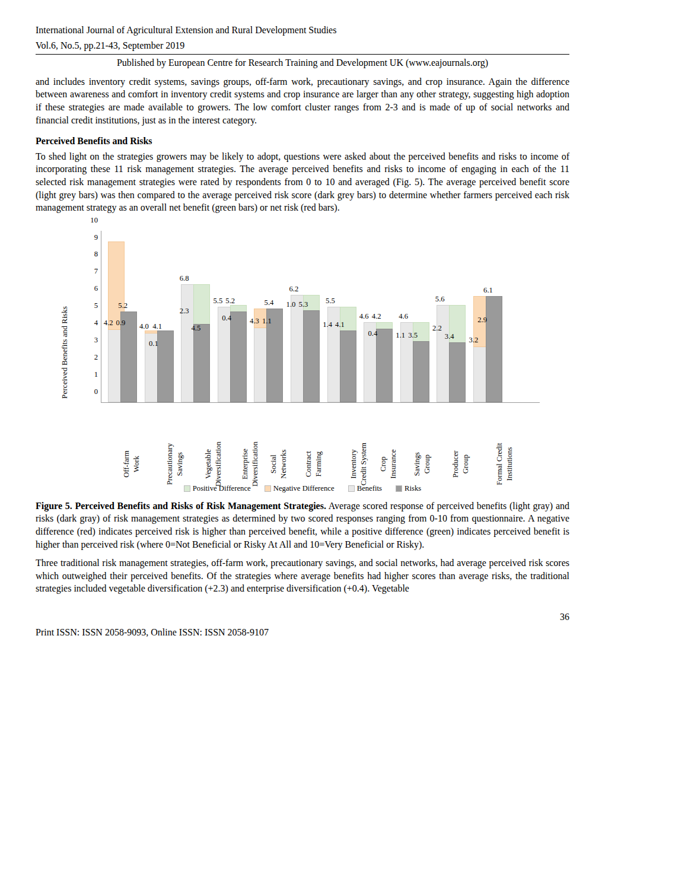International Journal of Agricultural Extension and Rural Development Studies
Vol.6, No.5, pp.21-43, September 2019
Published by European Centre for Research Training and Development UK (www.eajournals.org)
and includes inventory credit systems, savings groups, off-farm work, precautionary savings, and crop insurance. Again the difference between awareness and comfort in inventory credit systems and crop insurance are larger than any other strategy, suggesting high adoption if these strategies are made available to growers. The low comfort cluster ranges from 2-3 and is made of up of social networks and financial credit institutions, just as in the interest category.
Perceived Benefits and Risks
To shed light on the strategies growers may be likely to adopt, questions were asked about the perceived benefits and risks to income of incorporating these 11 risk management strategies. The average perceived benefits and risks to income of engaging in each of the 11 selected risk management strategies were rated by respondents from 0 to 10 and averaged (Fig. 5). The average perceived benefit score (light grey bars) was then compared to the average perceived risk score (dark grey bars) to determine whether farmers perceived each risk management strategy as an overall net benefit (green bars) or net risk (red bars).
Perceived Benefits and Risks
0
1
2
3
4
5
6
7
8
9
10
Group 1: Off-farm Work benefit 4.2, risk 5.2, neg diff 0.9
4.2
0.9
5.2
4.0
4.1
0.1
6.8
2.3
4.5
5.5
5.2
0.4
4.3
1.1
5.4
6.2
1.0
5.3
5.5
1.4
4.1
4.6
4.2
0.4
4.6
1.1
3.5
5.6
2.2
3.4
3.2
2.9
6.1
Off-farm
Work
Precautionary
Savings
Vegetable
Diversification
Enterprise
Diversification
Social
Networks
Contract
Farming
Inventory
Credit System
Crop
Insurance
Savings
Group
Producer
Group
Formal Credit
Institutions
Positive Difference Negative Difference Benefits Risks
Figure 5. Perceived Benefits and Risks of Risk Management Strategies. Average scored response of perceived benefits (light gray) and risks (dark gray) of risk management strategies as determined by two scored responses ranging from 0-10 from questionnaire. A negative difference (red) indicates perceived risk is higher than perceived benefit, while a positive difference (green) indicates perceived benefit is higher than perceived risk (where 0=Not Beneficial or Risky At All and 10=Very Beneficial or Risky).
Three traditional risk management strategies, off-farm work, precautionary savings, and social networks, had average perceived risk scores which outweighed their perceived benefits. Of the strategies where average benefits had higher scores than average risks, the traditional strategies included vegetable diversification (+2.3) and enterprise diversification (+0.4). Vegetable
36
Print ISSN: ISSN 2058-9093, Online ISSN: ISSN 2058-9107